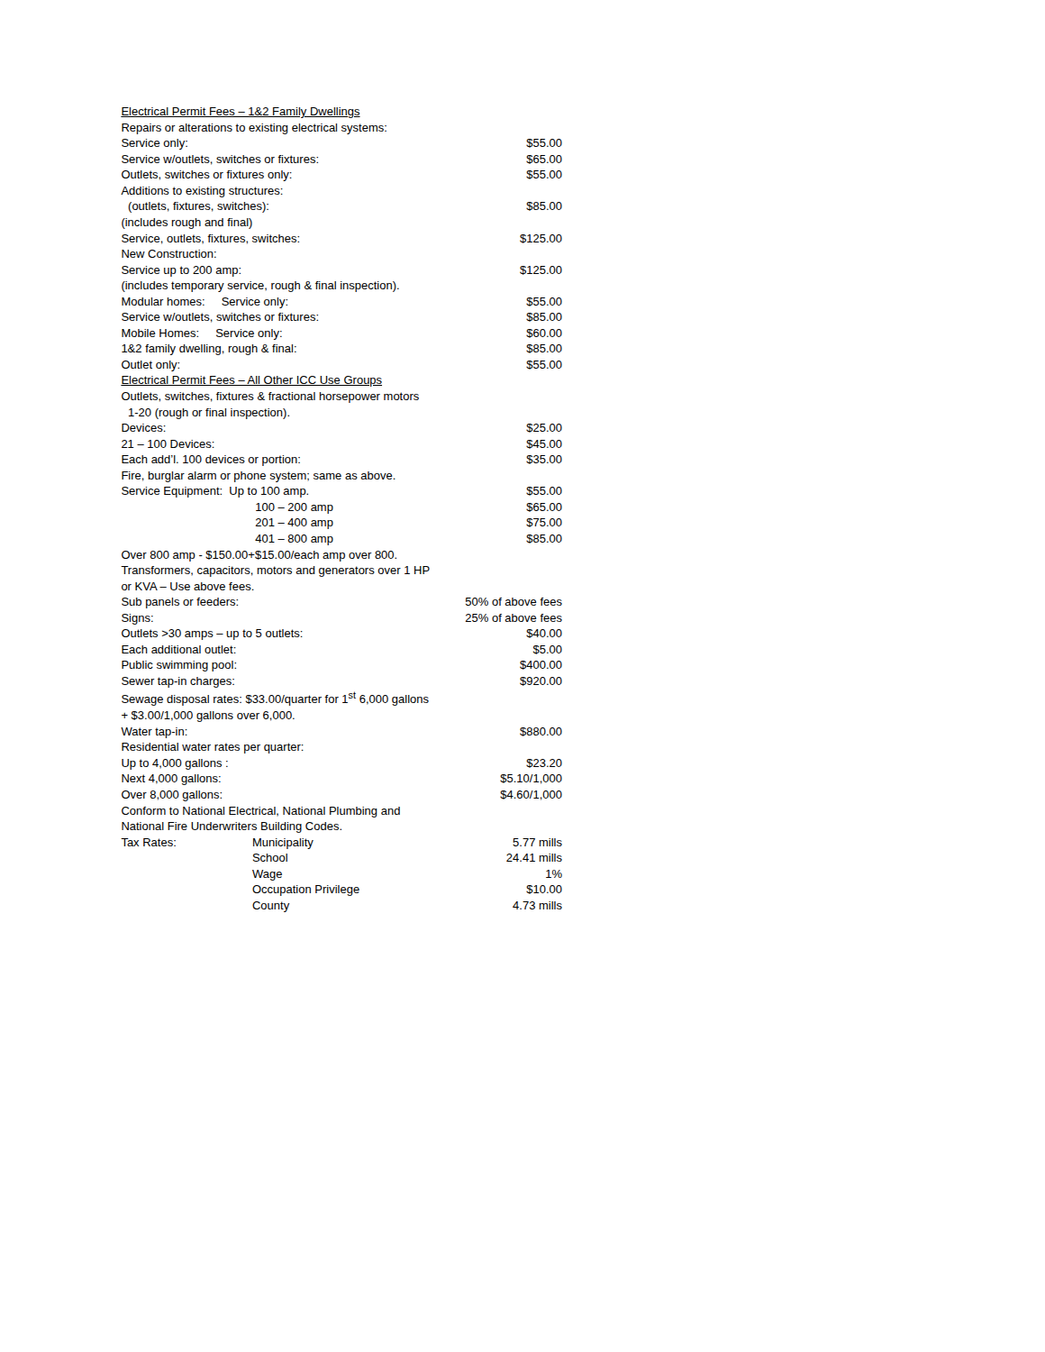Electrical Permit Fees – 1&2 Family Dwellings
Repairs or alterations to existing electrical systems:
| Service only: | $55.00 |
| Service w/outlets, switches or fixtures: | $65.00 |
| Outlets, switches or fixtures only: | $55.00 |
| Additions to existing structures: | |
| (outlets, fixtures, switches): | $85.00 |
| (includes rough and final) | |
| Service, outlets, fixtures, switches: | $125.00 |
| New Construction: | |
| Service up to 200 amp: | $125.00 |
| (includes temporary service, rough & final inspection). |
| Modular homes: Service only: | $55.00 |
| Service w/outlets, switches or fixtures: | $85.00 |
| Mobile Homes: Service only: | $60.00 |
| 1&2 family dwelling, rough & final: | $85.00 |
| Outlet only: | $55.00 |
Electrical Permit Fees – All Other ICC Use Groups
Outlets, switches, fixtures & fractional horsepower motors
1-20 (rough or final inspection).
| Devices: | $25.00 |
| 21 – 100 Devices: | $45.00 |
| Each add’l. 100 devices or portion: | $35.00 |
| Fire, burglar alarm or phone system; same as above. |
| Service Equipment: Up to 100 amp. | $55.00 |
| 100 – 200 amp | $65.00 |
| 201 – 400 amp | $75.00 |
| 401 – 800 amp | $85.00 |
Over 800 amp - $150.00+$15.00/each amp over 800.
Transformers, capacitors, motors and generators over 1 HP
or KVA – Use above fees.
| Sub panels or feeders: | 50% of above fees |
| Signs: | 25% of above fees |
| Outlets >30 amps – up to 5 outlets: | $40.00 |
| Each additional outlet: | $5.00 |
| Public swimming pool: | $400.00 |
| Sewer tap-in charges: | $920.00 |
Sewage disposal rates: $33.00/quarter for 1st 6,000 gallons
+ $3.00/1,000 gallons over 6,000.
| Water tap-in: | $880.00 |
| Residential water rates per quarter: | |
| Up to 4,000 gallons : | $23.20 |
| Next 4,000 gallons: | $5.10/1,000 |
| Over 8,000 gallons: | $4.60/1,000 |
Conform to National Electrical, National Plumbing and
National Fire Underwriters Building Codes.
| Tax Rates: | Municipality | 5.77 mills |
| | School | 24.41 mills |
| | Wage | 1% |
| | Occupation Privilege | $10.00 |
| | County | 4.73 mills |